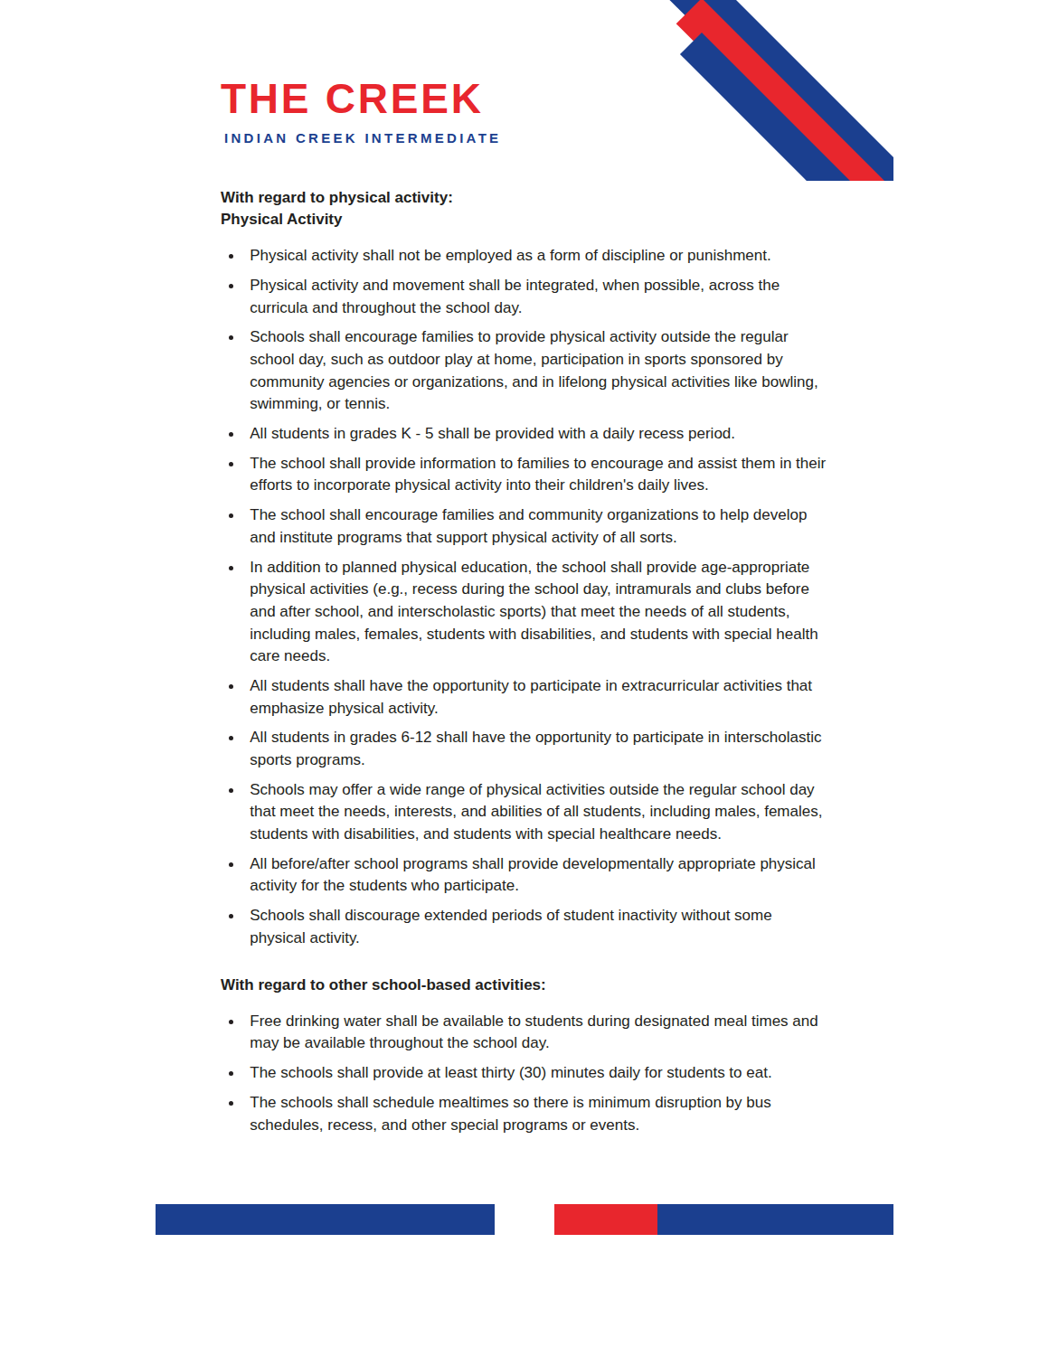The Creek
Indian Creek Intermediate
With regard to physical activity:
Physical Activity
Physical activity shall not be employed as a form of discipline or punishment.
Physical activity and movement shall be integrated, when possible, across the curricula and throughout the school day.
Schools shall encourage families to provide physical activity outside the regular school day, such as outdoor play at home, participation in sports sponsored by community agencies or organizations, and in lifelong physical activities like bowling, swimming, or tennis.
All students in grades K - 5 shall be provided with a daily recess period.
The school shall provide information to families to encourage and assist them in their efforts to incorporate physical activity into their children's daily lives.
The school shall encourage families and community organizations to help develop and institute programs that support physical activity of all sorts.
In addition to planned physical education, the school shall provide age-appropriate physical activities (e.g., recess during the school day, intramurals and clubs before and after school, and interscholastic sports) that meet the needs of all students, including males, females, students with disabilities, and students with special health care needs.
All students shall have the opportunity to participate in extracurricular activities that emphasize physical activity.
All students in grades 6-12 shall have the opportunity to participate in interscholastic sports programs.
Schools may offer a wide range of physical activities outside the regular school day that meet the needs, interests, and abilities of all students, including males, females, students with disabilities, and students with special healthcare needs.
All before/after school programs shall provide developmentally appropriate physical activity for the students who participate.
Schools shall discourage extended periods of student inactivity without some physical activity.
With regard to other school-based activities:
Free drinking water shall be available to students during designated meal times and may be available throughout the school day.
The schools shall provide at least thirty (30) minutes daily for students to eat.
The schools shall schedule mealtimes so there is minimum disruption by bus schedules, recess, and other special programs or events.